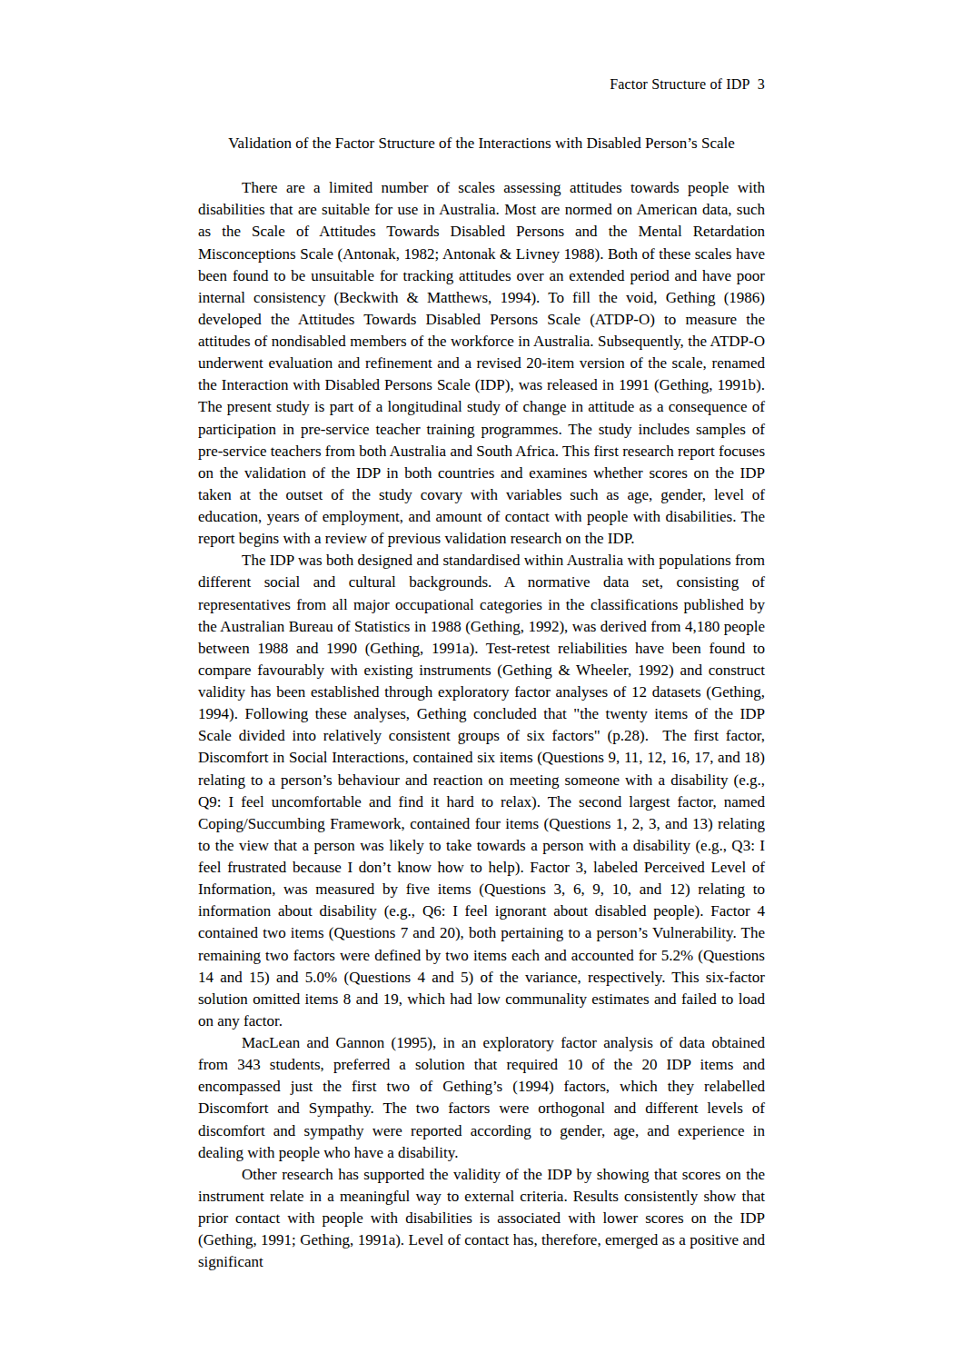Factor Structure of IDP 3
Validation of the Factor Structure of the Interactions with Disabled Person’s Scale
There are a limited number of scales assessing attitudes towards people with disabilities that are suitable for use in Australia. Most are normed on American data, such as the Scale of Attitudes Towards Disabled Persons and the Mental Retardation Misconceptions Scale (Antonak, 1982; Antonak & Livney 1988). Both of these scales have been found to be unsuitable for tracking attitudes over an extended period and have poor internal consistency (Beckwith & Matthews, 1994). To fill the void, Gething (1986) developed the Attitudes Towards Disabled Persons Scale (ATDP-O) to measure the attitudes of nondisabled members of the workforce in Australia. Subsequently, the ATDP-O underwent evaluation and refinement and a revised 20-item version of the scale, renamed the Interaction with Disabled Persons Scale (IDP), was released in 1991 (Gething, 1991b). The present study is part of a longitudinal study of change in attitude as a consequence of participation in pre-service teacher training programmes. The study includes samples of pre-service teachers from both Australia and South Africa. This first research report focuses on the validation of the IDP in both countries and examines whether scores on the IDP taken at the outset of the study covary with variables such as age, gender, level of education, years of employment, and amount of contact with people with disabilities. The report begins with a review of previous validation research on the IDP.
The IDP was both designed and standardised within Australia with populations from different social and cultural backgrounds. A normative data set, consisting of representatives from all major occupational categories in the classifications published by the Australian Bureau of Statistics in 1988 (Gething, 1992), was derived from 4,180 people between 1988 and 1990 (Gething, 1991a). Test-retest reliabilities have been found to compare favourably with existing instruments (Gething & Wheeler, 1992) and construct validity has been established through exploratory factor analyses of 12 datasets (Gething, 1994). Following these analyses, Gething concluded that "the twenty items of the IDP Scale divided into relatively consistent groups of six factors" (p.28). The first factor, Discomfort in Social Interactions, contained six items (Questions 9, 11, 12, 16, 17, and 18) relating to a person’s behaviour and reaction on meeting someone with a disability (e.g., Q9: I feel uncomfortable and find it hard to relax). The second largest factor, named Coping/Succumbing Framework, contained four items (Questions 1, 2, 3, and 13) relating to the view that a person was likely to take towards a person with a disability (e.g., Q3: I feel frustrated because I don’t know how to help). Factor 3, labeled Perceived Level of Information, was measured by five items (Questions 3, 6, 9, 10, and 12) relating to information about disability (e.g., Q6: I feel ignorant about disabled people). Factor 4 contained two items (Questions 7 and 20), both pertaining to a person’s Vulnerability. The remaining two factors were defined by two items each and accounted for 5.2% (Questions 14 and 15) and 5.0% (Questions 4 and 5) of the variance, respectively. This six-factor solution omitted items 8 and 19, which had low communality estimates and failed to load on any factor.
MacLean and Gannon (1995), in an exploratory factor analysis of data obtained from 343 students, preferred a solution that required 10 of the 20 IDP items and encompassed just the first two of Gething’s (1994) factors, which they relabelled Discomfort and Sympathy. The two factors were orthogonal and different levels of discomfort and sympathy were reported according to gender, age, and experience in dealing with people who have a disability.
Other research has supported the validity of the IDP by showing that scores on the instrument relate in a meaningful way to external criteria. Results consistently show that prior contact with people with disabilities is associated with lower scores on the IDP (Gething, 1991; Gething, 1991a). Level of contact has, therefore, emerged as a positive and significant